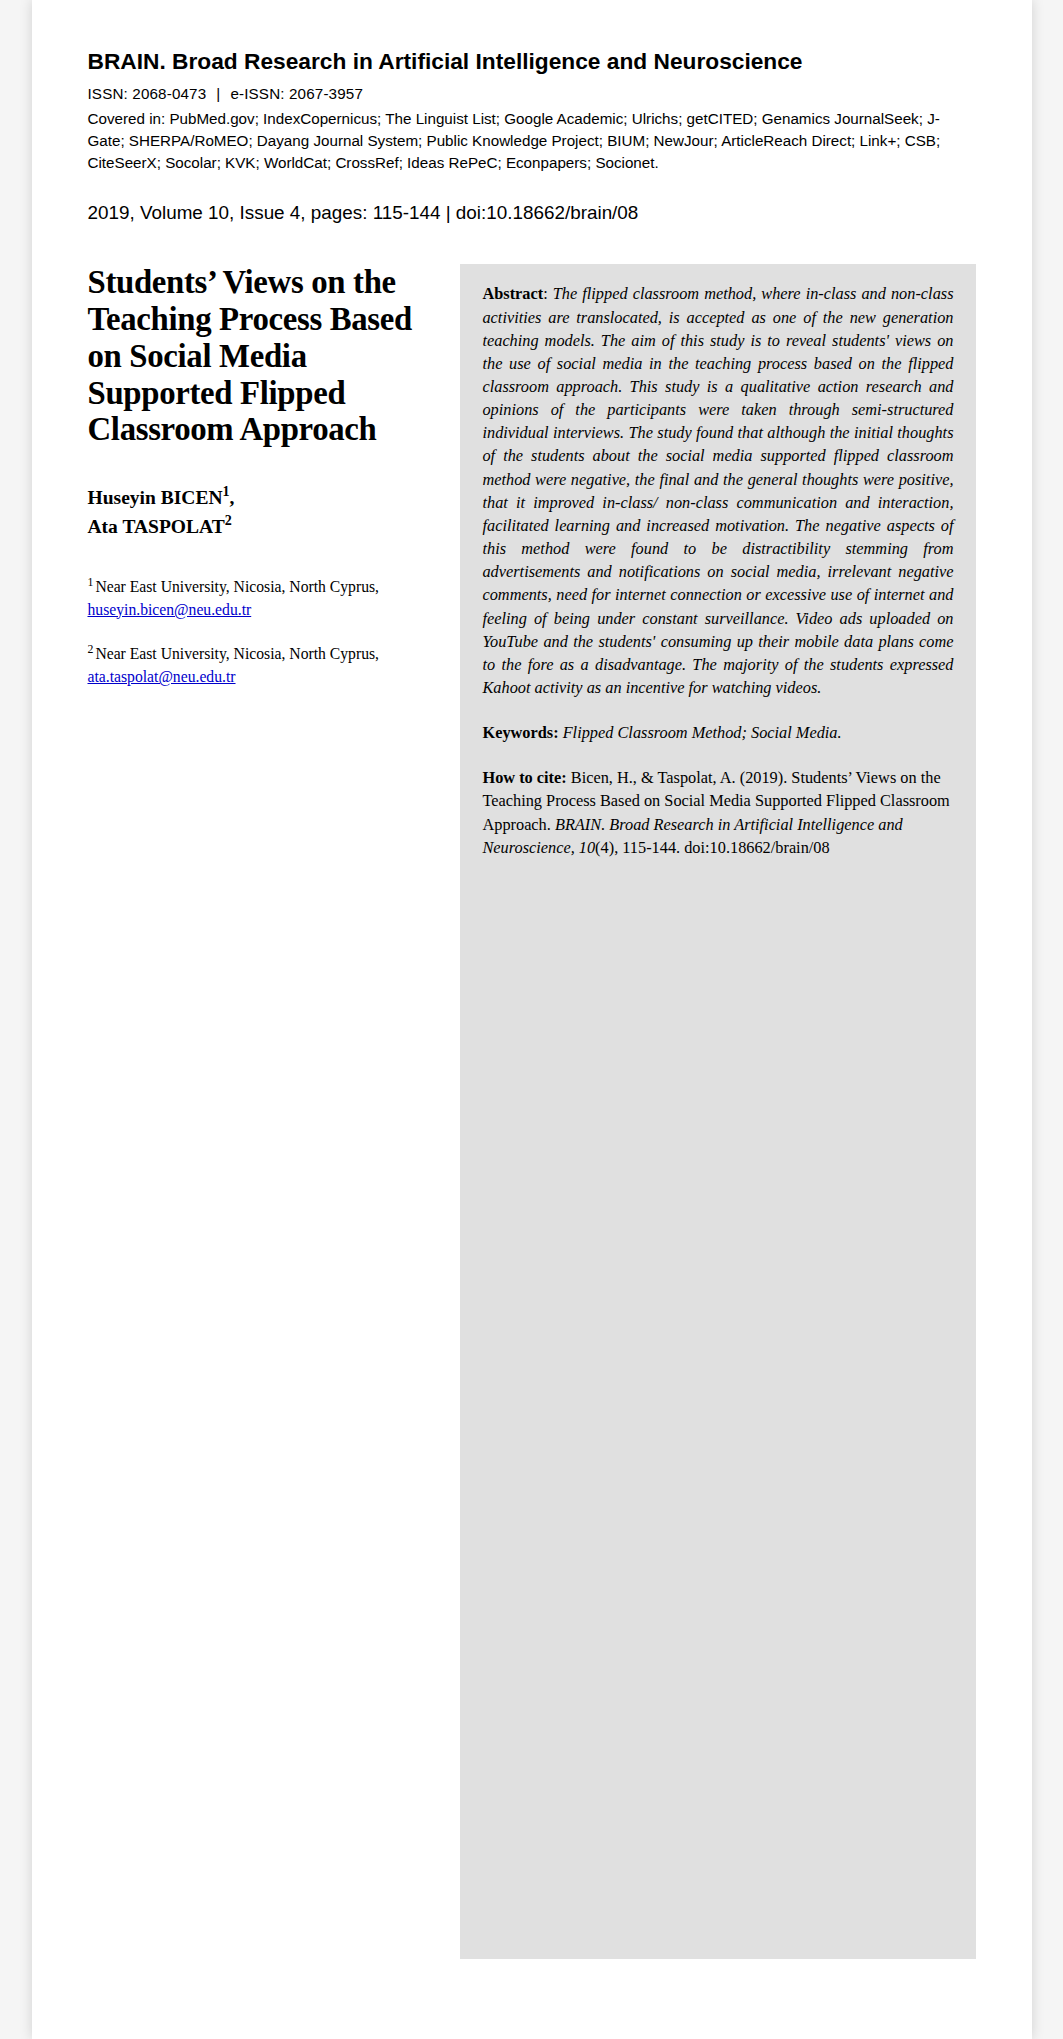BRAIN. Broad Research in Artificial Intelligence and Neuroscience
ISSN: 2068-0473|e-ISSN: 2067-3957
Covered in: PubMed.gov; IndexCopernicus; The Linguist List; Google Academic; Ulrichs; getCITED; Genamics JournalSeek; J-Gate; SHERPA/RoMEO; Dayang Journal System; Public Knowledge Project; BIUM; NewJour; ArticleReach Direct; Link+; CSB; CiteSeerX; Socolar; KVK; WorldCat; CrossRef; Ideas RePeC; Econpapers; Socionet.
2019, Volume 10, Issue 4, pages: 115-144 | doi:10.18662/brain/08
Students’ Views on the Teaching Process Based on Social Media Supported Flipped Classroom Approach
Huseyin BICEN1,
Ata TASPOLAT2
1Near East University, Nicosia, North Cyprus, huseyin.bicen@neu.edu.tr
2Near East University, Nicosia, North Cyprus, ata.taspolat@neu.edu.tr
Abstract: The flipped classroom method, where in-class and non-class activities are translocated, is accepted as one of the new generation teaching models. The aim of this study is to reveal students' views on the use of social media in the teaching process based on the flipped classroom approach. This study is a qualitative action research and opinions of the participants were taken through semi-structured individual interviews. The study found that although the initial thoughts of the students about the social media supported flipped classroom method were negative, the final and the general thoughts were positive, that it improved in-class/ non-class communication and interaction, facilitated learning and increased motivation. The negative aspects of this method were found to be distractibility stemming from advertisements and notifications on social media, irrelevant negative comments, need for internet connection or excessive use of internet and feeling of being under constant surveillance. Video ads uploaded on YouTube and the students' consuming up their mobile data plans come to the fore as a disadvantage. The majority of the students expressed Kahoot activity as an incentive for watching videos.
Keywords: Flipped Classroom Method; Social Media.
How to cite: Bicen, H., & Taspolat, A. (2019). Students’ Views on the Teaching Process Based on Social Media Supported Flipped Classroom Approach. BRAIN. Broad Research in Artificial Intelligence and Neuroscience, 10(4), 115-144. doi:10.18662/brain/08